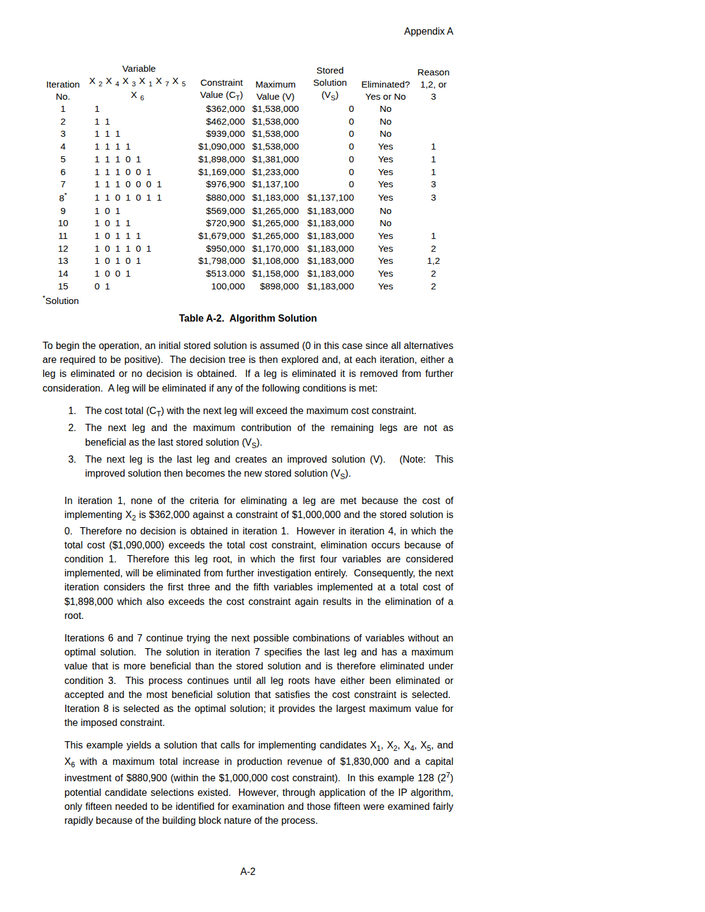Appendix A
| Iteration No. | Variable X 2 X 4 X 3 X 1 X 7 X 5 X 6 | Constraint Value (C T ) | Maximum Value (V) | Stored Solution (V S ) | Eliminated? Yes or No | Reason 1,2, or 3 |
| --- | --- | --- | --- | --- | --- | --- |
| 1 | 1 | $362,000 | $1,538,000 | 0 | No | |
| 2 | 1 1 | $462,000 | $1,538,000 | 0 | No | |
| 3 | 1 1 1 | $939,000 | $1,538,000 | 0 | No | |
| 4 | 1 1 1 1 | $1,090,000 | $1,538,000 | 0 | Yes | 1 |
| 5 | 1 1 1 0 1 | $1,898,000 | $1,381,000 | 0 | Yes | 1 |
| 6 | 1 1 1 0 0 1 | $1,169,000 | $1,233,000 | 0 | Yes | 1 |
| 7 | 1 1 1 0 0 0 1 | $976,900 | $1,137,100 | 0 | Yes | 3 |
| 8 * | 1 1 0 1 0 1 1 | $880,000 | $1,183,000 | $1,137,100 | Yes | 3 |
| 9 | 1 0 1 | $569,000 | $1,265,000 | $1,183,000 | No | |
| 10 | 1 0 1 1 | $720,900 | $1,265,000 | $1,183,000 | No | |
| 11 | 1 0 1 1 1 | $1,679,000 | $1,265,000 | $1,183,000 | Yes | 1 |
| 12 | 1 0 1 1 0 1 | $950,000 | $1,170,000 | $1,183,000 | Yes | 2 |
| 13 | 1 0 1 0 1 | $1,798,000 | $1,108,000 | $1,183,000 | Yes | 1,2 |
| 14 | 1 0 0 1 | $513.000 | $1,158,000 | $1,183,000 | Yes | 2 |
| 15 | 0 1 | 100,000 | $898,000 | $1,183,000 | Yes | 2 |
*Solution
Table A-2. Algorithm Solution
To begin the operation, an initial stored solution is assumed (0 in this case since all alternatives are required to be positive). The decision tree is then explored and, at each iteration, either a leg is eliminated or no decision is obtained. If a leg is eliminated it is removed from further consideration. A leg will be eliminated if any of the following conditions is met:
The cost total (CT) with the next leg will exceed the maximum cost constraint.
The next leg and the maximum contribution of the remaining legs are not as beneficial as the last stored solution (VS).
The next leg is the last leg and creates an improved solution (V). (Note: This improved solution then becomes the new stored solution (VS).
In iteration 1, none of the criteria for eliminating a leg are met because the cost of implementing X2 is $362,000 against a constraint of $1,000,000 and the stored solution is 0. Therefore no decision is obtained in iteration 1. However in iteration 4, in which the total cost ($1,090,000) exceeds the total cost constraint, elimination occurs because of condition 1. Therefore this leg root, in which the first four variables are considered implemented, will be eliminated from further investigation entirely. Consequently, the next iteration considers the first three and the fifth variables implemented at a total cost of $1,898,000 which also exceeds the cost constraint again results in the elimination of a root.
Iterations 6 and 7 continue trying the next possible combinations of variables without an optimal solution. The solution in iteration 7 specifies the last leg and has a maximum value that is more beneficial than the stored solution and is therefore eliminated under condition 3. This process continues until all leg roots have either been eliminated or accepted and the most beneficial solution that satisfies the cost constraint is selected. Iteration 8 is selected as the optimal solution; it provides the largest maximum value for the imposed constraint.
This example yields a solution that calls for implementing candidates X1, X2, X4, X5, and X6 with a maximum total increase in production revenue of $1,830,000 and a capital investment of $880,900 (within the $1,000,000 cost constraint). In this example 128 (27) potential candidate selections existed. However, through application of the IP algorithm, only fifteen needed to be identified for examination and those fifteen were examined fairly rapidly because of the building block nature of the process.
A-2